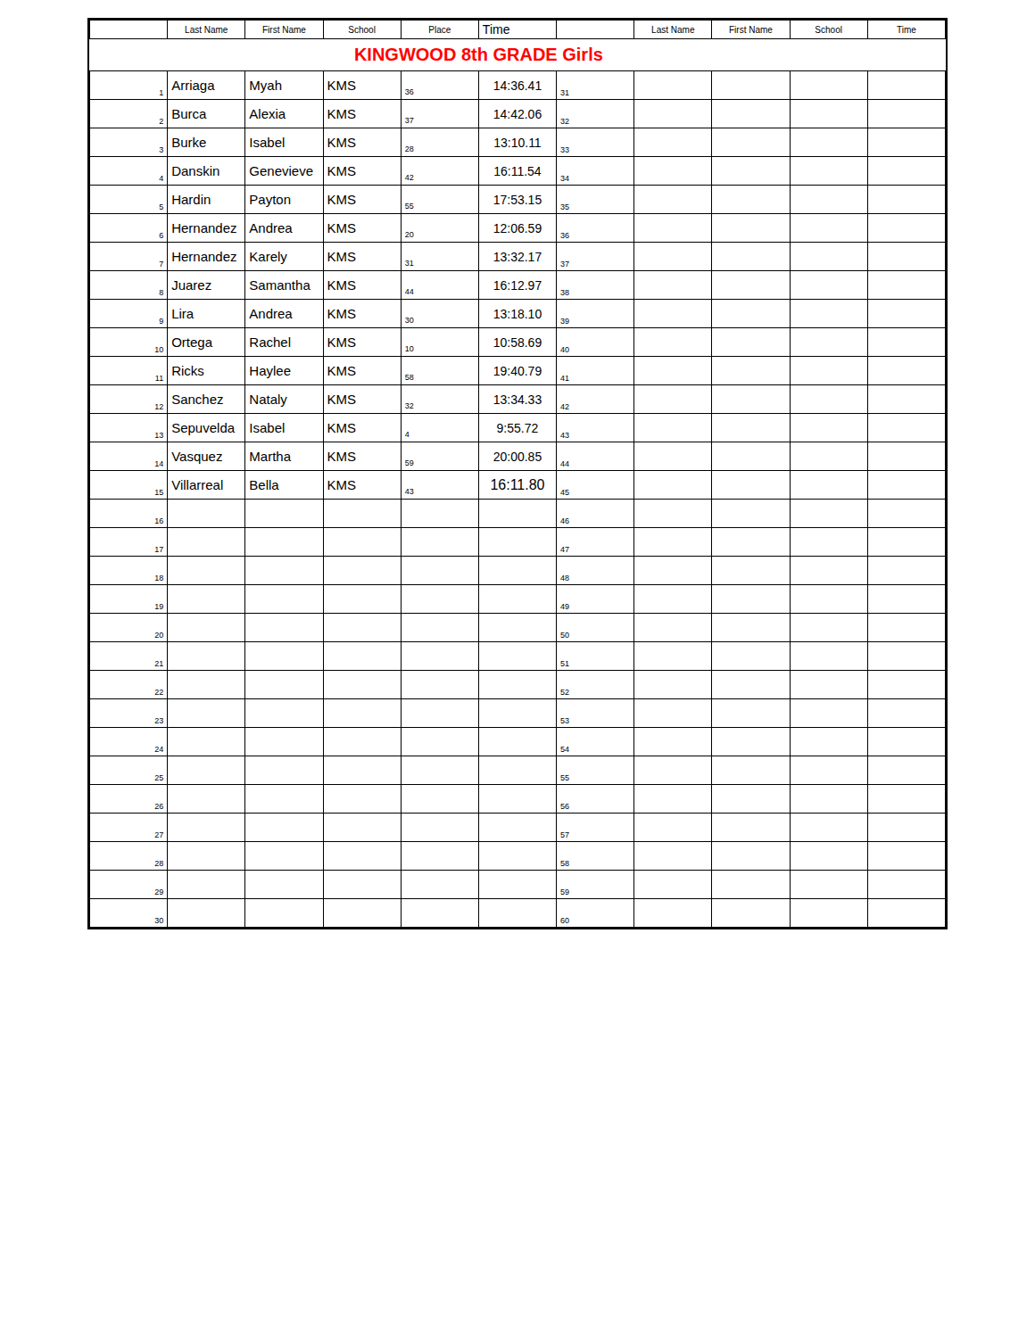| KINGWOOD 8th GRADE Girls |
| | Last Name | First Name | School | Place | Time | | Last Name | First Name | School | Time |
| 1 | Arriaga | Myah | KMS | 36 | 14:36.41 | 31 | | | | |
| 2 | Burca | Alexia | KMS | 37 | 14:42.06 | 32 | | | | |
| 3 | Burke | Isabel | KMS | 28 | 13:10.11 | 33 | | | | |
| 4 | Danskin | Genevieve | KMS | 42 | 16:11.54 | 34 | | | | |
| 5 | Hardin | Payton | KMS | 55 | 17:53.15 | 35 | | | | |
| 6 | Hernandez | Andrea | KMS | 20 | 12:06.59 | 36 | | | | |
| 7 | Hernandez | Karely | KMS | 31 | 13:32.17 | 37 | | | | |
| 8 | Juarez | Samantha | KMS | 44 | 16:12.97 | 38 | | | | |
| 9 | Lira | Andrea | KMS | 30 | 13:18.10 | 39 | | | | |
| 10 | Ortega | Rachel | KMS | 10 | 10:58.69 | 40 | | | | |
| 11 | Ricks | Haylee | KMS | 58 | 19:40.79 | 41 | | | | |
| 12 | Sanchez | Nataly | KMS | 32 | 13:34.33 | 42 | | | | |
| 13 | Sepuvelda | Isabel | KMS | 4 | 9:55.72 | 43 | | | | |
| 14 | Vasquez | Martha | KMS | 59 | 20:00.85 | 44 | | | | |
| 15 | Villarreal | Bella | KMS | 43 | 16:11.80 | 45 | | | | |
| 16 | | | | | | 46 | | | | |
| 17 | | | | | | 47 | | | | |
| 18 | | | | | | 48 | | | | |
| 19 | | | | | | 49 | | | | |
| 20 | | | | | | 50 | | | | |
| 21 | | | | | | 51 | | | | |
| 22 | | | | | | 52 | | | | |
| 23 | | | | | | 53 | | | | |
| 24 | | | | | | 54 | | | | |
| 25 | | | | | | 55 | | | | |
| 26 | | | | | | 56 | | | | |
| 27 | | | | | | 57 | | | | |
| 28 | | | | | | 58 | | | | |
| 29 | | | | | | 59 | | | | |
| 30 | | | | | | 60 | | | | |